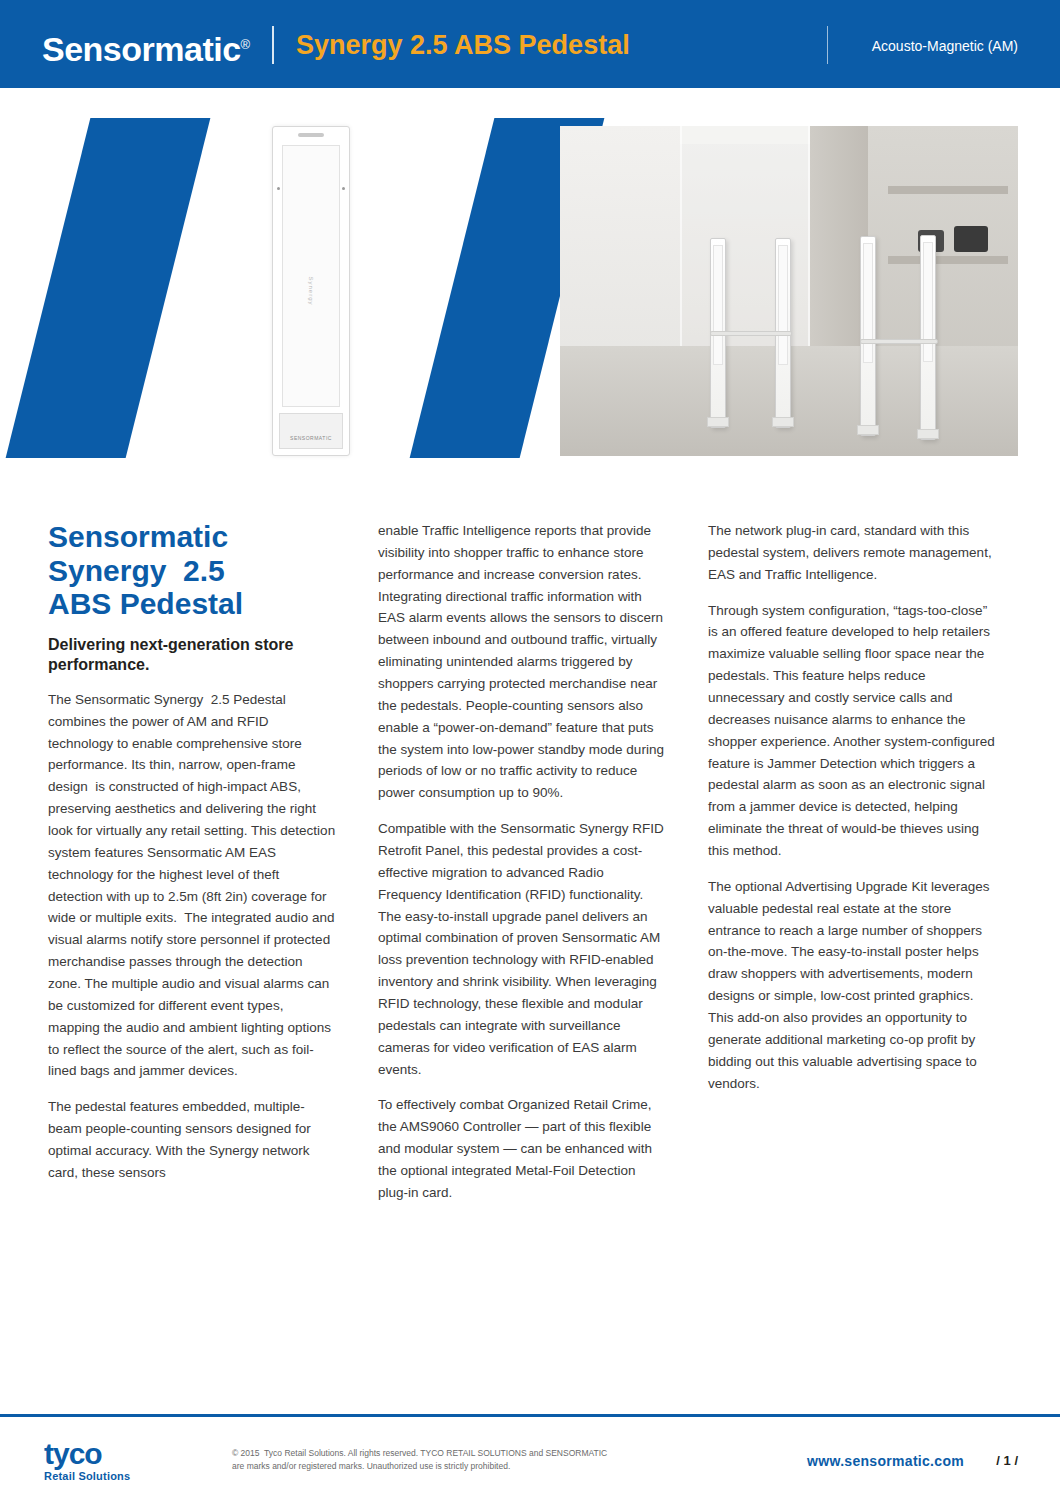Sensormatic®
Synergy 2.5 ABS Pedestal
Acousto-Magnetic (AM)
Synergy
SENSORMATIC
Sensormatic
Synergy 2.5
ABS Pedestal
Delivering next-generation store performance.
The Sensormatic Synergy 2.5 Pedestal combines the power of AM and RFID technology to enable comprehensive store performance. Its thin, narrow, open-frame design is constructed of high-impact ABS, preserving aesthetics and delivering the right look for virtually any retail setting. This detection system features Sensormatic AM EAS technology for the highest level of theft detection with up to 2.5m (8ft 2in) coverage for wide or multiple exits. The integrated audio and visual alarms notify store personnel if protected merchandise passes through the detection zone. The multiple audio and visual alarms can be customized for different event types, mapping the audio and ambient lighting options to reflect the source of the alert, such as foil-lined bags and jammer devices.
The pedestal features embedded, multiple-beam people-counting sensors designed for optimal accuracy. With the Synergy network card, these sensors
enable Traffic Intelligence reports that provide visibility into shopper traffic to enhance store performance and increase conversion rates. Integrating directional traffic information with EAS alarm events allows the sensors to discern between inbound and outbound traffic, virtually eliminating unintended alarms triggered by shoppers carrying protected merchandise near the pedestals. People-counting sensors also enable a “power-on-demand” feature that puts the system into low-power standby mode during periods of low or no traffic activity to reduce power consumption up to 90%.
Compatible with the Sensormatic Synergy RFID Retrofit Panel, this pedestal provides a cost-effective migration to advanced Radio Frequency Identification (RFID) functionality. The easy-to-install upgrade panel delivers an optimal combination of proven Sensormatic AM loss prevention technology with RFID-enabled inventory and shrink visibility. When leveraging RFID technology, these flexible and modular pedestals can integrate with surveillance cameras for video verification of EAS alarm events.
To effectively combat Organized Retail Crime, the AMS9060 Controller — part of this flexible and modular system — can be enhanced with the optional integrated Metal-Foil Detection plug-in card.
The network plug-in card, standard with this pedestal system, delivers remote management, EAS and Traffic Intelligence.
Through system configuration, “tags-too-close” is an offered feature developed to help retailers maximize valuable selling floor space near the pedestals. This feature helps reduce unnecessary and costly service calls and decreases nuisance alarms to enhance the shopper experience. Another system-configured feature is Jammer Detection which triggers a pedestal alarm as soon as an electronic signal from a jammer device is detected, helping eliminate the threat of would-be thieves using this method.
The optional Advertising Upgrade Kit leverages valuable pedestal real estate at the store entrance to reach a large number of shoppers on-the-move. The easy-to-install poster helps draw shoppers with advertisements, modern designs or simple, low-cost printed graphics. This add-on also provides an opportunity to generate additional marketing co-op profit by bidding out this valuable advertising space to vendors.
tyco
Retail Solutions
© 2015 Tyco Retail Solutions. All rights reserved. TYCO RETAIL SOLUTIONS and SENSORMATIC
are marks and/or registered marks. Unauthorized use is strictly prohibited.
www.sensormatic.com
/ 1 /